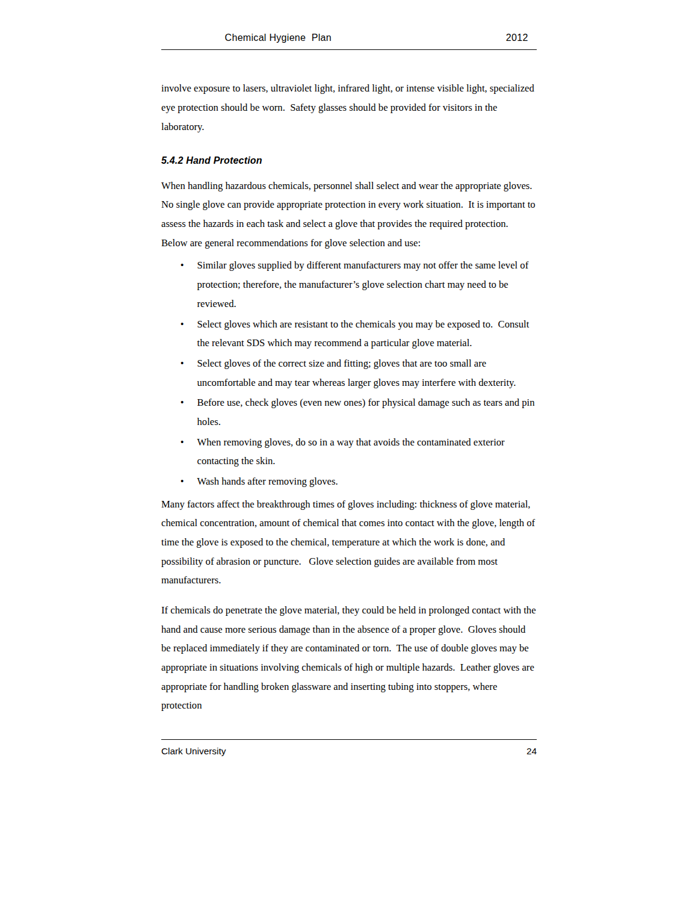Chemical Hygiene Plan 2012
involve exposure to lasers, ultraviolet light, infrared light, or intense visible light, specialized eye protection should be worn. Safety glasses should be provided for visitors in the laboratory.
5.4.2 Hand Protection
When handling hazardous chemicals, personnel shall select and wear the appropriate gloves. No single glove can provide appropriate protection in every work situation. It is important to assess the hazards in each task and select a glove that provides the required protection. Below are general recommendations for glove selection and use:
Similar gloves supplied by different manufacturers may not offer the same level of protection; therefore, the manufacturer’s glove selection chart may need to be reviewed.
Select gloves which are resistant to the chemicals you may be exposed to. Consult the relevant SDS which may recommend a particular glove material.
Select gloves of the correct size and fitting; gloves that are too small are uncomfortable and may tear whereas larger gloves may interfere with dexterity.
Before use, check gloves (even new ones) for physical damage such as tears and pin holes.
When removing gloves, do so in a way that avoids the contaminated exterior contacting the skin.
Wash hands after removing gloves.
Many factors affect the breakthrough times of gloves including: thickness of glove material, chemical concentration, amount of chemical that comes into contact with the glove, length of time the glove is exposed to the chemical, temperature at which the work is done, and possibility of abrasion or puncture. Glove selection guides are available from most manufacturers.
If chemicals do penetrate the glove material, they could be held in prolonged contact with the hand and cause more serious damage than in the absence of a proper glove. Gloves should be replaced immediately if they are contaminated or torn. The use of double gloves may be appropriate in situations involving chemicals of high or multiple hazards. Leather gloves are appropriate for handling broken glassware and inserting tubing into stoppers, where protection
Clark University 24